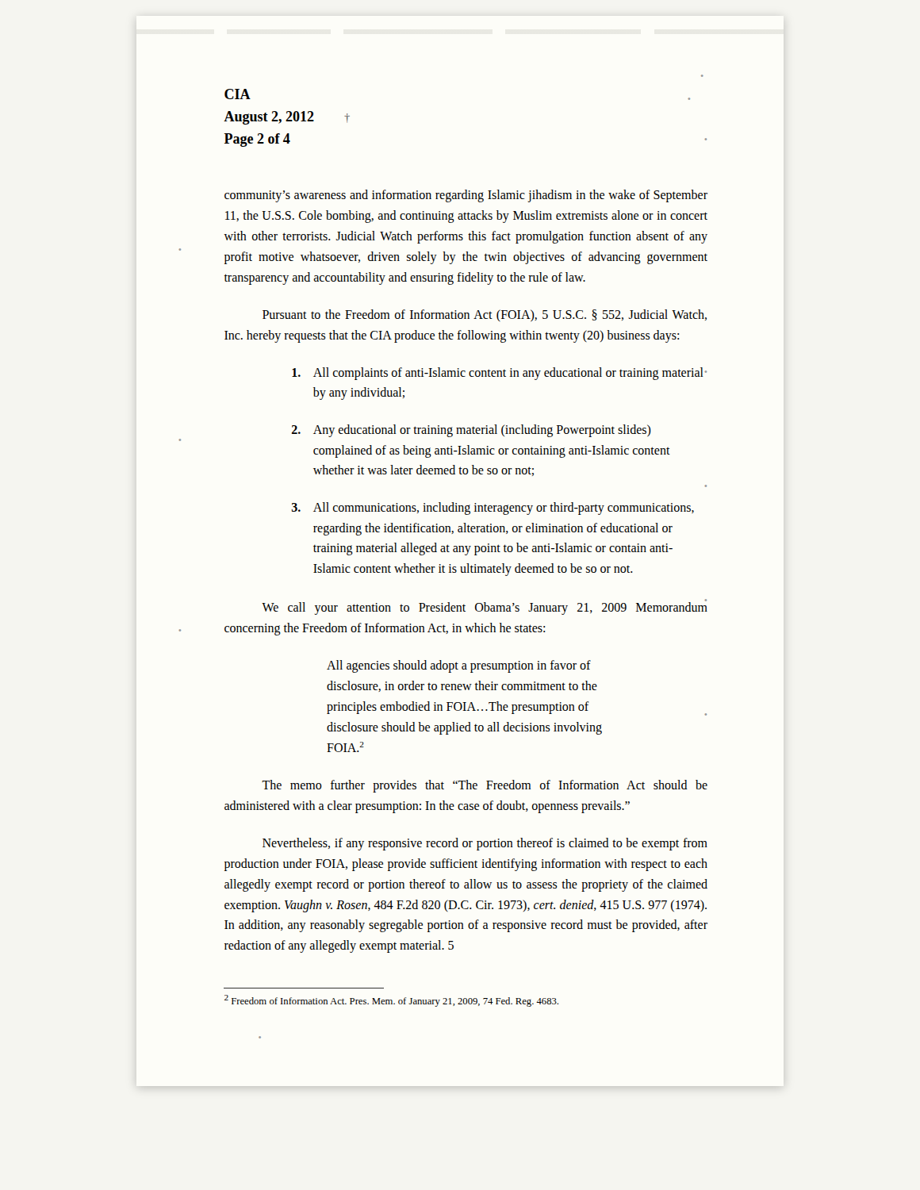• • • • • • • • • • •
CIA
August 2, 2012 †
Page 2 of 4
community’s awareness and information regarding Islamic jihadism in the wake of September 11, the U.S.S. Cole bombing, and continuing attacks by Muslim extremists alone or in concert with other terrorists. Judicial Watch performs this fact promulgation function absent of any profit motive whatsoever, driven solely by the twin objectives of advancing government transparency and accountability and ensuring fidelity to the rule of law.
Pursuant to the Freedom of Information Act (FOIA), 5 U.S.C. § 552, Judicial Watch, Inc. hereby requests that the CIA produce the following within twenty (20) business days:
All complaints of anti-Islamic content in any educational or training material by any individual;
Any educational or training material (including Powerpoint slides) complained of as being anti-Islamic or containing anti-Islamic content whether it was later deemed to be so or not;
All communications, including interagency or third-party communications, regarding the identification, alteration, or elimination of educational or training material alleged at any point to be anti-Islamic or contain anti-Islamic content whether it is ultimately deemed to be so or not.
We call your attention to President Obama’s January 21, 2009 Memorandum concerning the Freedom of Information Act, in which he states:
All agencies should adopt a presumption in favor of disclosure, in order to renew their commitment to the principles embodied in FOIA…The presumption of disclosure should be applied to all decisions involving FOIA.2
The memo further provides that “The Freedom of Information Act should be administered with a clear presumption: In the case of doubt, openness prevails.”
Nevertheless, if any responsive record or portion thereof is claimed to be exempt from production under FOIA, please provide sufficient identifying information with respect to each allegedly exempt record or portion thereof to allow us to assess the propriety of the claimed exemption. Vaughn v. Rosen, 484 F.2d 820 (D.C. Cir. 1973), cert. denied, 415 U.S. 977 (1974). In addition, any reasonably segregable portion of a responsive record must be provided, after redaction of any allegedly exempt material. 5
2 Freedom of Information Act. Pres. Mem. of January 21, 2009, 74 Fed. Reg. 4683.